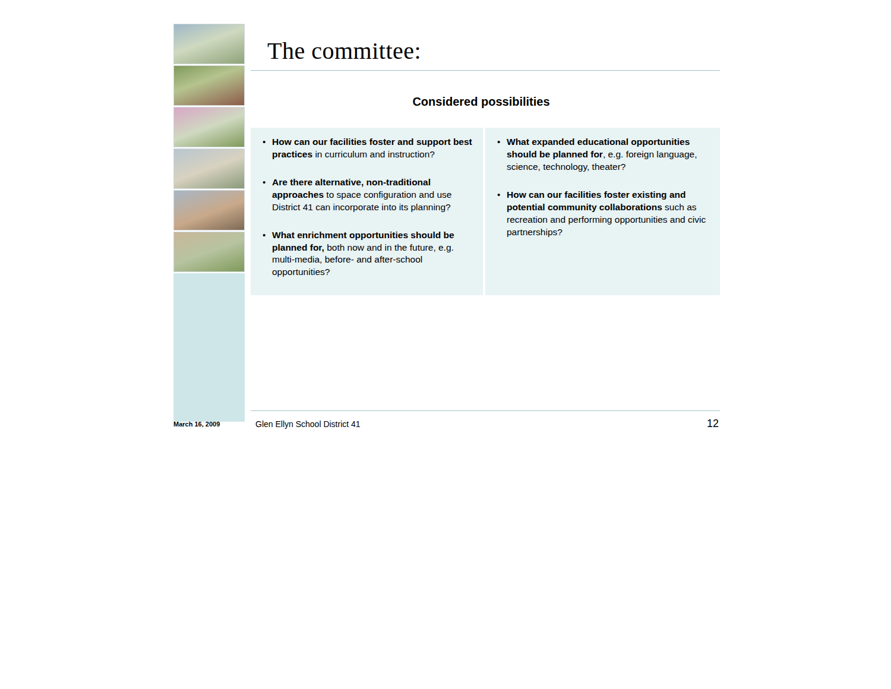The committee:
Considered possibilities
How can our facilities foster and support best practices in curriculum and instruction?
Are there alternative, non-traditional approaches to space configuration and use District 41 can incorporate into its planning?
What enrichment opportunities should be planned for, both now and in the future, e.g. multi-media, before- and after-school opportunities?
What expanded educational opportunities should be planned for, e.g. foreign language, science, technology, theater?
How can our facilities foster existing and potential community collaborations such as recreation and performing opportunities and civic partnerships?
March 16, 2009
Glen Ellyn School District 41
12